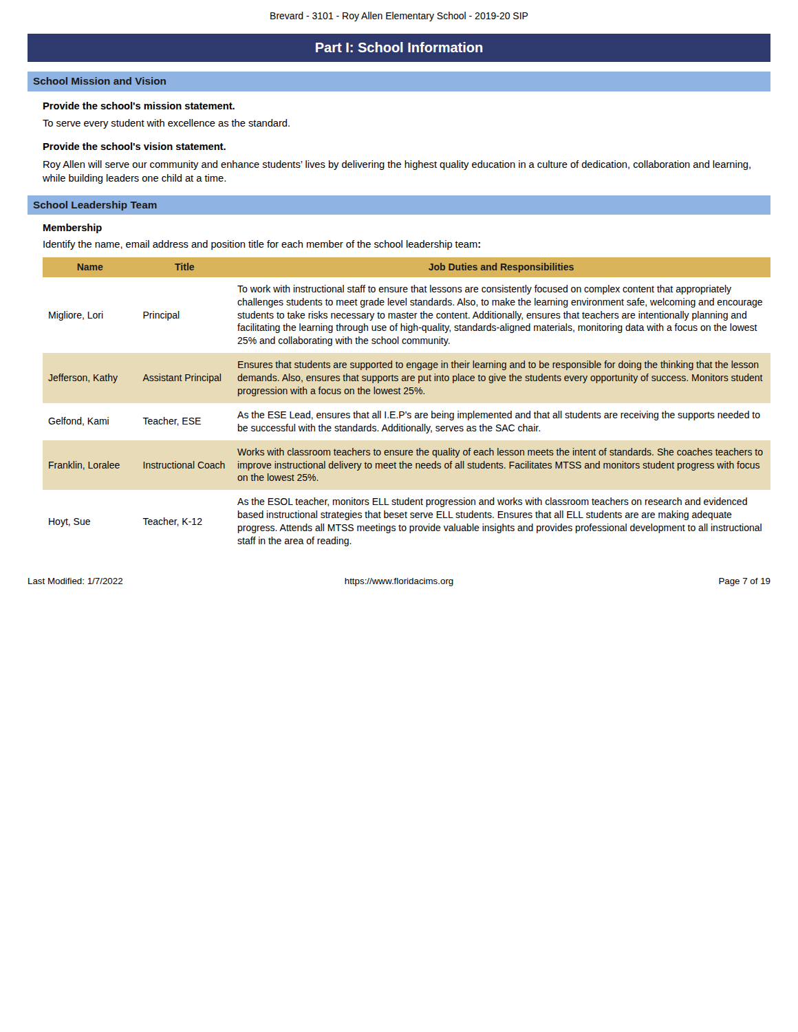Brevard - 3101 - Roy Allen Elementary School - 2019-20 SIP
Part I: School Information
School Mission and Vision
Provide the school's mission statement.
To serve every student with excellence as the standard.
Provide the school's vision statement.
Roy Allen will serve our community and enhance students’ lives by delivering the highest quality education in a culture of dedication, collaboration and learning, while building leaders one child at a time.
School Leadership Team
Membership
Identify the name, email address and position title for each member of the school leadership team:
| Name | Title | Job Duties and Responsibilities |
| --- | --- | --- |
| Migliore, Lori | Principal | To work with instructional staff to ensure that lessons are consistently focused on complex content that appropriately challenges students to meet grade level standards. Also, to make the learning environment safe, welcoming and encourage students to take risks necessary to master the content. Additionally, ensures that teachers are intentionally planning and facilitating the learning through use of high-quality, standards-aligned materials, monitoring data with a focus on the lowest 25% and collaborating with the school community. |
| Jefferson, Kathy | Assistant Principal | Ensures that students are supported to engage in their learning and to be responsible for doing the thinking that the lesson demands. Also, ensures that supports are put into place to give the students every opportunity of success. Monitors student progression with a focus on the lowest 25%. |
| Gelfond, Kami | Teacher, ESE | As the ESE Lead, ensures that all I.E.P's are being implemented and that all students are receiving the supports needed to be successful with the standards. Additionally, serves as the SAC chair. |
| Franklin, Loralee | Instructional Coach | Works with classroom teachers to ensure the quality of each lesson meets the intent of standards. She coaches teachers to improve instructional delivery to meet the needs of all students. Facilitates MTSS and monitors student progress with focus on the lowest 25%. |
| Hoyt, Sue | Teacher, K-12 | As the ESOL teacher, monitors ELL student progression and works with classroom teachers on research and evidenced based instructional strategies that beset serve ELL students. Ensures that all ELL students are are making adequate progress. Attends all MTSS meetings to provide valuable insights and provides professional development to all instructional staff in the area of reading. |
Last Modified: 1/7/2022
https://www.floridacims.org
Page 7 of 19